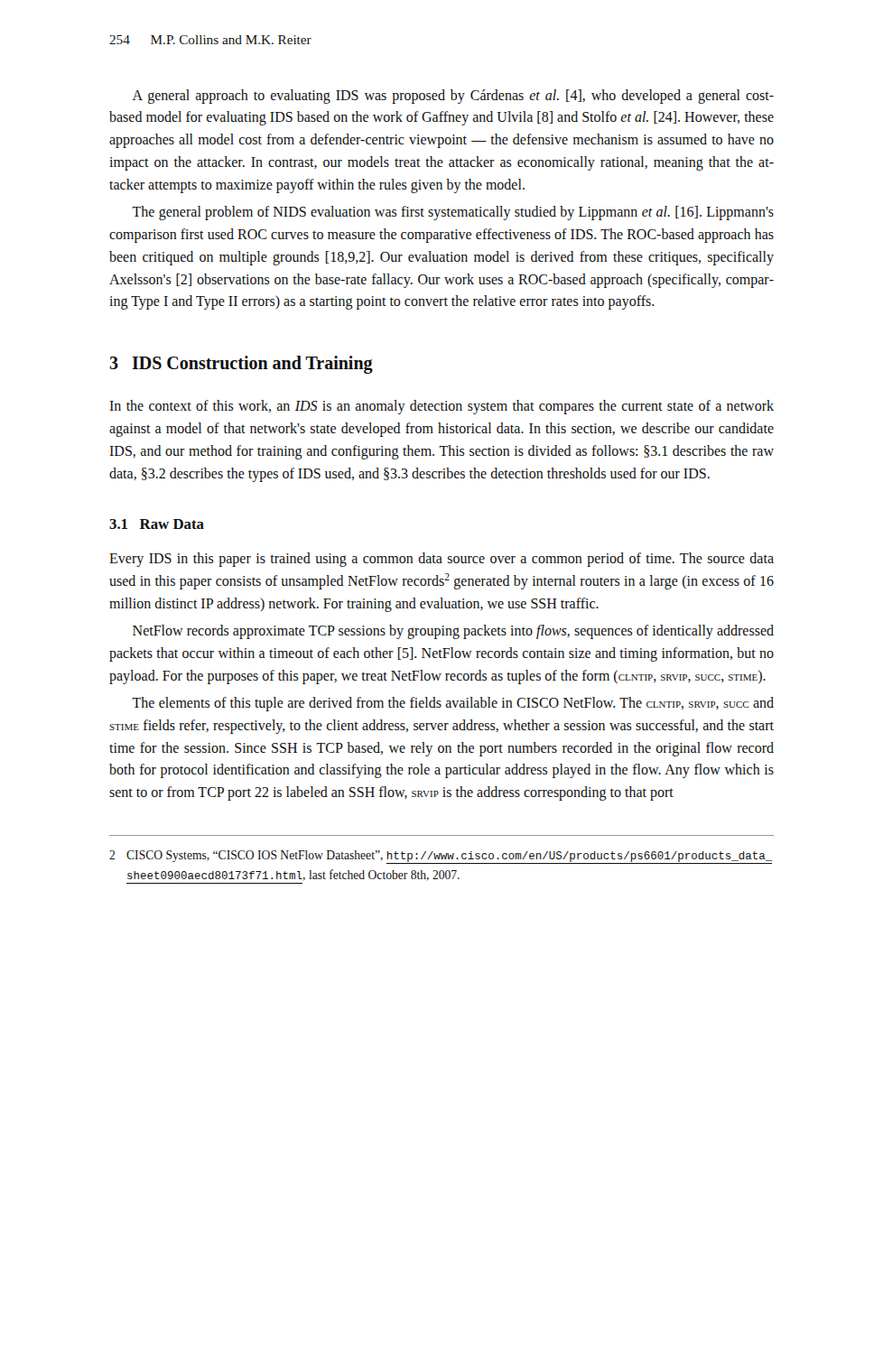254 M.P. Collins and M.K. Reiter
A general approach to evaluating IDS was proposed by Cárdenas et al. [4], who developed a general cost-based model for evaluating IDS based on the work of Gaffney and Ulvila [8] and Stolfo et al. [24]. However, these approaches all model cost from a defender-centric viewpoint — the defensive mechanism is assumed to have no impact on the attacker. In contrast, our models treat the attacker as economically rational, meaning that the attacker attempts to maximize payoff within the rules given by the model.
The general problem of NIDS evaluation was first systematically studied by Lippmann et al. [16]. Lippmann's comparison first used ROC curves to measure the comparative effectiveness of IDS. The ROC-based approach has been critiqued on multiple grounds [18,9,2]. Our evaluation model is derived from these critiques, specifically Axelsson's [2] observations on the base-rate fallacy. Our work uses a ROC-based approach (specifically, comparing Type I and Type II errors) as a starting point to convert the relative error rates into payoffs.
3 IDS Construction and Training
In the context of this work, an IDS is an anomaly detection system that compares the current state of a network against a model of that network's state developed from historical data. In this section, we describe our candidate IDS, and our method for training and configuring them. This section is divided as follows: §3.1 describes the raw data, §3.2 describes the types of IDS used, and §3.3 describes the detection thresholds used for our IDS.
3.1 Raw Data
Every IDS in this paper is trained using a common data source over a common period of time. The source data used in this paper consists of unsampled NetFlow records2 generated by internal routers in a large (in excess of 16 million distinct IP address) network. For training and evaluation, we use SSH traffic.
NetFlow records approximate TCP sessions by grouping packets into flows, sequences of identically addressed packets that occur within a timeout of each other [5]. NetFlow records contain size and timing information, but no payload. For the purposes of this paper, we treat NetFlow records as tuples of the form (clntip, srvip, succ, stime).
The elements of this tuple are derived from the fields available in CISCO NetFlow. The clntip, srvip, succ and stime fields refer, respectively, to the client address, server address, whether a session was successful, and the start time for the session. Since SSH is TCP based, we rely on the port numbers recorded in the original flow record both for protocol identification and classifying the role a particular address played in the flow. Any flow which is sent to or from TCP port 22 is labeled an SSH flow, srvip is the address corresponding to that port
2 CISCO Systems, “CISCO IOS NetFlow Datasheet”, http://www.cisco.com/en/US/products/ps6601/products_data_sheet0900aecd80173f71.html, last fetched October 8th, 2007.